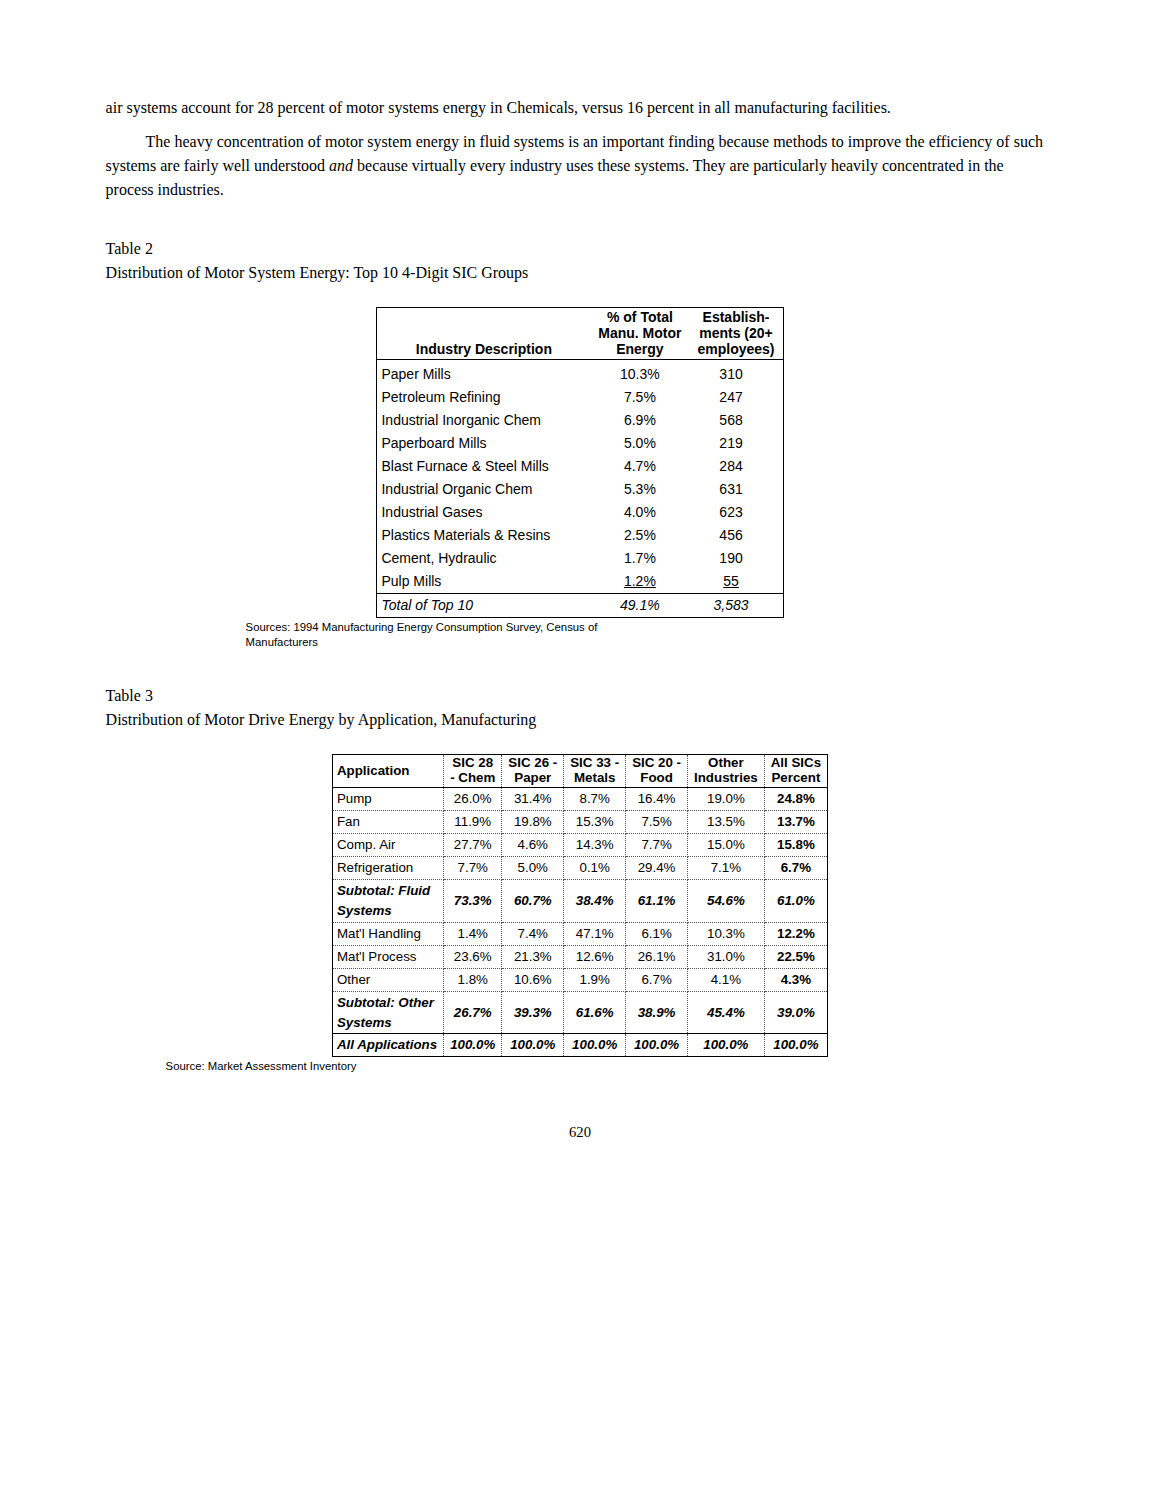air systems account for 28 percent of motor systems energy in Chemicals, versus 16 percent in all manufacturing facilities.
The heavy concentration of motor system energy in fluid systems is an important finding because methods to improve the efficiency of such systems are fairly well understood and because virtually every industry uses these systems. They are particularly heavily concentrated in the process industries.
Table 2
Distribution of Motor System Energy: Top 10 4-Digit SIC Groups
| Industry Description | % of Total Manu. Motor Energy | Establish- ments (20+ employees) |
| --- | --- | --- |
| Paper Mills | 10.3% | 310 |
| Petroleum Refining | 7.5% | 247 |
| Industrial Inorganic Chem | 6.9% | 568 |
| Paperboard Mills | 5.0% | 219 |
| Blast Furnace & Steel Mills | 4.7% | 284 |
| Industrial Organic Chem | 5.3% | 631 |
| Industrial Gases | 4.0% | 623 |
| Plastics Materials & Resins | 2.5% | 456 |
| Cement, Hydraulic | 1.7% | 190 |
| Pulp Mills | 1.2% | 55 |
| Total of Top 10 | 49.1% | 3,583 |
Sources: 1994 Manufacturing Energy Consumption Survey, Census of Manufacturers
Table 3
Distribution of Motor Drive Energy by Application, Manufacturing
| Application | SIC 28 - Chem | SIC 26 - Paper | SIC 33 - Metals | SIC 20 - Food | Other Industries | All SICs Percent |
| --- | --- | --- | --- | --- | --- | --- |
| Pump | 26.0% | 31.4% | 8.7% | 16.4% | 19.0% | 24.8% |
| Fan | 11.9% | 19.8% | 15.3% | 7.5% | 13.5% | 13.7% |
| Comp. Air | 27.7% | 4.6% | 14.3% | 7.7% | 15.0% | 15.8% |
| Refrigeration | 7.7% | 5.0% | 0.1% | 29.4% | 7.1% | 6.7% |
| Subtotal: Fluid Systems | 73.3% | 60.7% | 38.4% | 61.1% | 54.6% | 61.0% |
| Mat'l Handling | 1.4% | 7.4% | 47.1% | 6.1% | 10.3% | 12.2% |
| Mat'l Process | 23.6% | 21.3% | 12.6% | 26.1% | 31.0% | 22.5% |
| Other | 1.8% | 10.6% | 1.9% | 6.7% | 4.1% | 4.3% |
| Subtotal: Other Systems | 26.7% | 39.3% | 61.6% | 38.9% | 45.4% | 39.0% |
| All Applications | 100.0% | 100.0% | 100.0% | 100.0% | 100.0% | 100.0% |
Source: Market Assessment Inventory
620